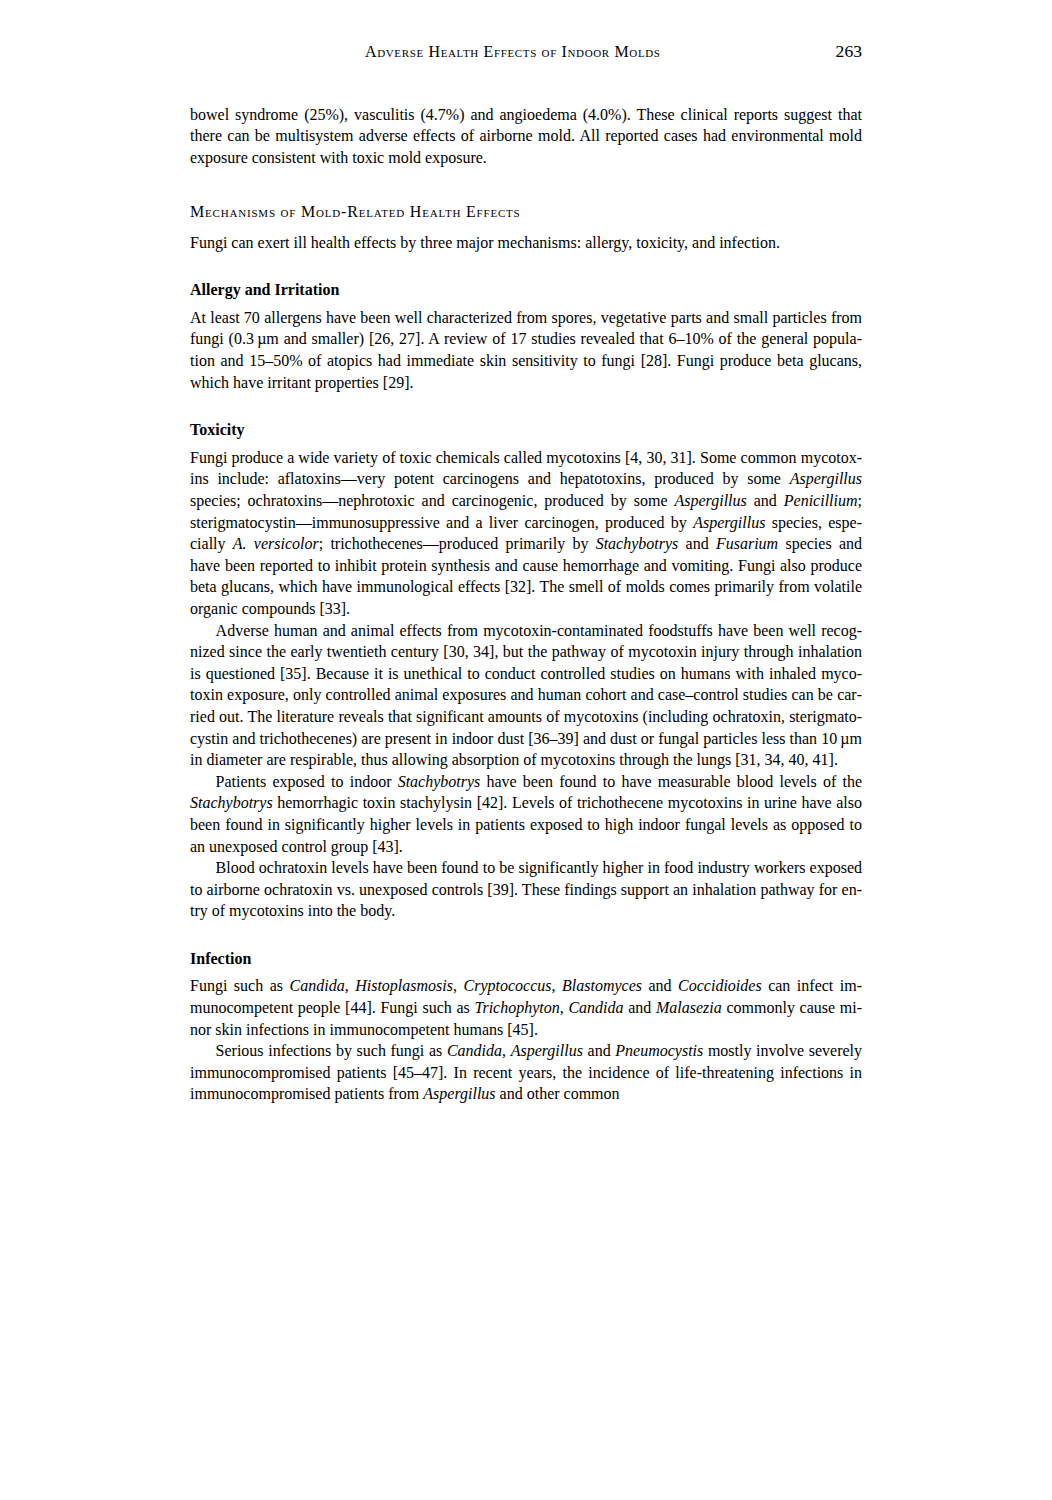Adverse Health Effects of Indoor Molds 263
bowel syndrome (25%), vasculitis (4.7%) and angioedema (4.0%). These clinical reports suggest that there can be multisystem adverse effects of airborne mold. All reported cases had environmental mold exposure consistent with toxic mold exposure.
Mechanisms of Mold-Related Health Effects
Fungi can exert ill health effects by three major mechanisms: allergy, toxicity, and infection.
Allergy and Irritation
At least 70 allergens have been well characterized from spores, vegetative parts and small particles from fungi (0.3 µm and smaller) [26, 27]. A review of 17 studies revealed that 6–10% of the general population and 15–50% of atopics had immediate skin sensitivity to fungi [28]. Fungi produce beta glucans, which have irritant properties [29].
Toxicity
Fungi produce a wide variety of toxic chemicals called mycotoxins [4, 30, 31]. Some common mycotoxins include: aflatoxins—very potent carcinogens and hepatotoxins, produced by some Aspergillus species; ochratoxins—nephrotoxic and carcinogenic, produced by some Aspergillus and Penicillium; sterigmatocystin—immunosuppressive and a liver carcinogen, produced by Aspergillus species, especially A. versicolor; trichothecenes—produced primarily by Stachybotrys and Fusarium species and have been reported to inhibit protein synthesis and cause hemorrhage and vomiting. Fungi also produce beta glucans, which have immunological effects [32]. The smell of molds comes primarily from volatile organic compounds [33].
Adverse human and animal effects from mycotoxin-contaminated foodstuffs have been well recognized since the early twentieth century [30, 34], but the pathway of mycotoxin injury through inhalation is questioned [35]. Because it is unethical to conduct controlled studies on humans with inhaled mycotoxin exposure, only controlled animal exposures and human cohort and case–control studies can be carried out. The literature reveals that significant amounts of mycotoxins (including ochratoxin, sterigmatocystin and trichothecenes) are present in indoor dust [36–39] and dust or fungal particles less than 10 µm in diameter are respirable, thus allowing absorption of mycotoxins through the lungs [31, 34, 40, 41].
Patients exposed to indoor Stachybotrys have been found to have measurable blood levels of the Stachybotrys hemorrhagic toxin stachylysin [42]. Levels of trichothecene mycotoxins in urine have also been found in significantly higher levels in patients exposed to high indoor fungal levels as opposed to an unexposed control group [43].
Blood ochratoxin levels have been found to be significantly higher in food industry workers exposed to airborne ochratoxin vs. unexposed controls [39]. These findings support an inhalation pathway for entry of mycotoxins into the body.
Infection
Fungi such as Candida, Histoplasmosis, Cryptococcus, Blastomyces and Coccidioides can infect immunocompetent people [44]. Fungi such as Trichophyton, Candida and Malasezia commonly cause minor skin infections in immunocompetent humans [45].
Serious infections by such fungi as Candida, Aspergillus and Pneumocystis mostly involve severely immunocompromised patients [45–47]. In recent years, the incidence of life-threatening infections in immunocompromised patients from Aspergillus and other common